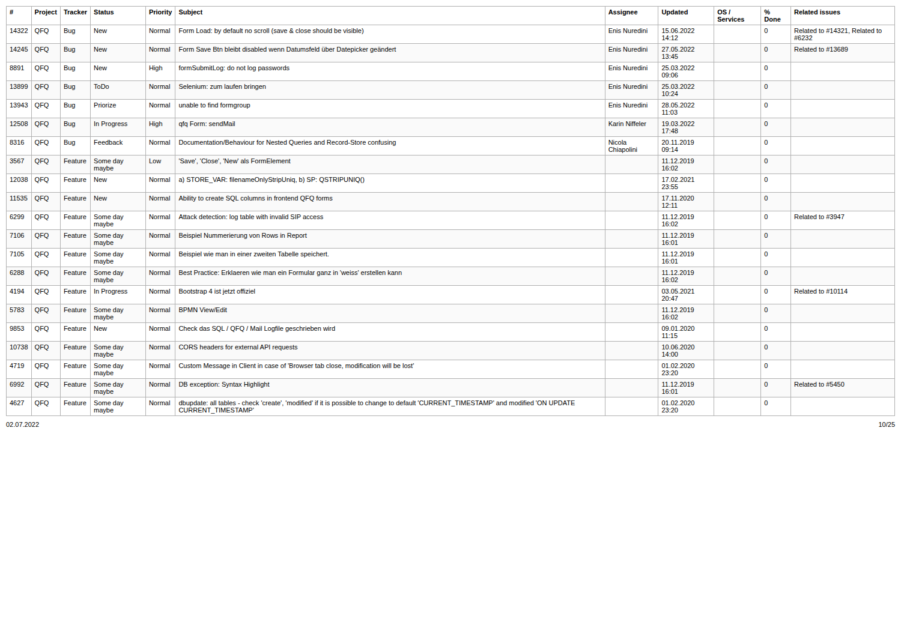| # | Project | Tracker | Status | Priority | Subject | Assignee | Updated | OS / Services | % Done | Related issues |
| --- | --- | --- | --- | --- | --- | --- | --- | --- | --- | --- |
| 14322 | QFQ | Bug | New | Normal | Form Load: by default no scroll (save & close should be visible) | Enis Nuredini | 15.06.2022 14:12 | | 0 | Related to #14321, Related to #6232 |
| 14245 | QFQ | Bug | New | Normal | Form Save Btn bleibt disabled wenn Datumsfeld über Datepicker geändert | Enis Nuredini | 27.05.2022 13:45 | | 0 | Related to #13689 |
| 8891 | QFQ | Bug | New | High | formSubmitLog: do not log passwords | Enis Nuredini | 25.03.2022 09:06 | | 0 | |
| 13899 | QFQ | Bug | ToDo | Normal | Selenium: zum laufen bringen | Enis Nuredini | 25.03.2022 10:24 | | 0 | |
| 13943 | QFQ | Bug | Priorize | Normal | unable to find formgroup | Enis Nuredini | 28.05.2022 11:03 | | 0 | |
| 12508 | QFQ | Bug | In Progress | High | qfq Form: sendMail | Karin Niffeler | 19.03.2022 17:48 | | 0 | |
| 8316 | QFQ | Bug | Feedback | Normal | Documentation/Behaviour for Nested Queries and Record-Store confusing | Nicola Chiapolini | 20.11.2019 09:14 | | 0 | |
| 3567 | QFQ | Feature | Some day maybe | Low | 'Save', 'Close', 'New' als FormElement | | 11.12.2019 16:02 | | 0 | |
| 12038 | QFQ | Feature | New | Normal | a) STORE_VAR: filenameOnlyStripUniq, b) SP: QSTRIPUNIQ() | | 17.02.2021 23:55 | | 0 | |
| 11535 | QFQ | Feature | New | Normal | Ability to create SQL columns in frontend QFQ forms | | 17.11.2020 12:11 | | 0 | |
| 6299 | QFQ | Feature | Some day maybe | Normal | Attack detection: log table with invalid SIP access | | 11.12.2019 16:02 | | 0 | Related to #3947 |
| 7106 | QFQ | Feature | Some day maybe | Normal | Beispiel Nummerierung von Rows in Report | | 11.12.2019 16:01 | | 0 | |
| 7105 | QFQ | Feature | Some day maybe | Normal | Beispiel wie man in einer zweiten Tabelle speichert. | | 11.12.2019 16:01 | | 0 | |
| 6288 | QFQ | Feature | Some day maybe | Normal | Best Practice: Erklaeren wie man ein Formular ganz in 'weiss' erstellen kann | | 11.12.2019 16:02 | | 0 | |
| 4194 | QFQ | Feature | In Progress | Normal | Bootstrap 4 ist jetzt offiziel | | 03.05.2021 20:47 | | 0 | Related to #10114 |
| 5783 | QFQ | Feature | Some day maybe | Normal | BPMN View/Edit | | 11.12.2019 16:02 | | 0 | |
| 9853 | QFQ | Feature | New | Normal | Check das SQL / QFQ / Mail Logfile geschrieben wird | | 09.01.2020 11:15 | | 0 | |
| 10738 | QFQ | Feature | Some day maybe | Normal | CORS headers for external API requests | | 10.06.2020 14:00 | | 0 | |
| 4719 | QFQ | Feature | Some day maybe | Normal | Custom Message in Client in case of 'Browser tab close, modification will be lost' | | 01.02.2020 23:20 | | 0 | |
| 6992 | QFQ | Feature | Some day maybe | Normal | DB exception: Syntax Highlight | | 11.12.2019 16:01 | | 0 | Related to #5450 |
| 4627 | QFQ | Feature | Some day maybe | Normal | dbupdate: all tables - check 'create', 'modified' if it is possible to change to default 'CURRENT_TIMESTAMP' and modified 'ON UPDATE CURRENT_TIMESTAMP' | | 01.02.2020 23:20 | | 0 | |
02.07.2022 10/25